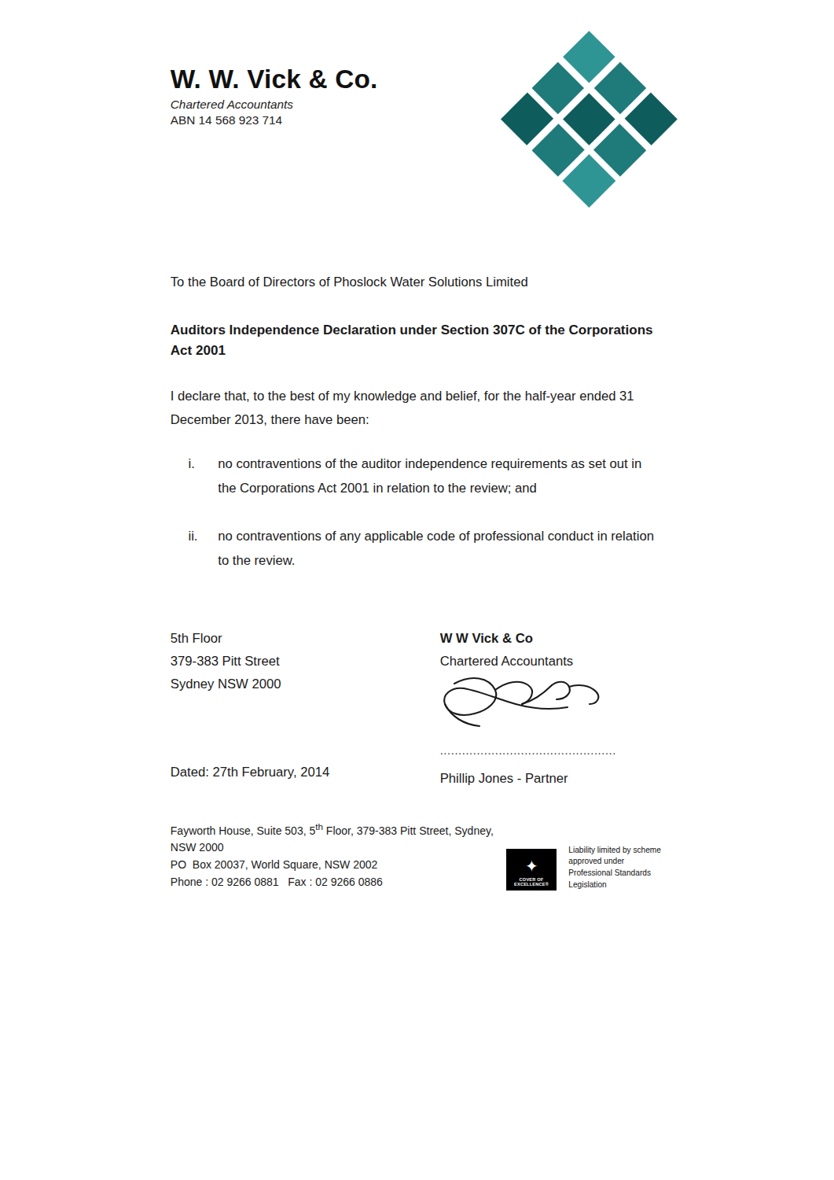W. W. Vick & Co.
Chartered Accountants
ABN 14 568 923 714
To the Board of Directors of Phoslock Water Solutions Limited
Auditors Independence Declaration under Section 307C of the Corporations Act 2001
I declare that, to the best of my knowledge and belief, for the half-year ended 31 December 2013, there have been:
i. no contraventions of the auditor independence requirements as set out in the Corporations Act 2001 in relation to the review; and
ii. no contraventions of any applicable code of professional conduct in relation to the review.
5th Floor
379-383 Pitt Street
Sydney NSW 2000
Dated: 27th February, 2014
W W Vick & Co
Chartered Accountants
................................................
Phillip Jones - Partner
Fayworth House, Suite 503, 5th Floor, 379-383 Pitt Street, Sydney, NSW 2000
PO Box 20037, World Square, NSW 2002
Phone : 02 9266 0881 Fax : 02 9266 0886
✦
Cover of
Excellence®
Liability limited by scheme approved under Professional Standards Legislation